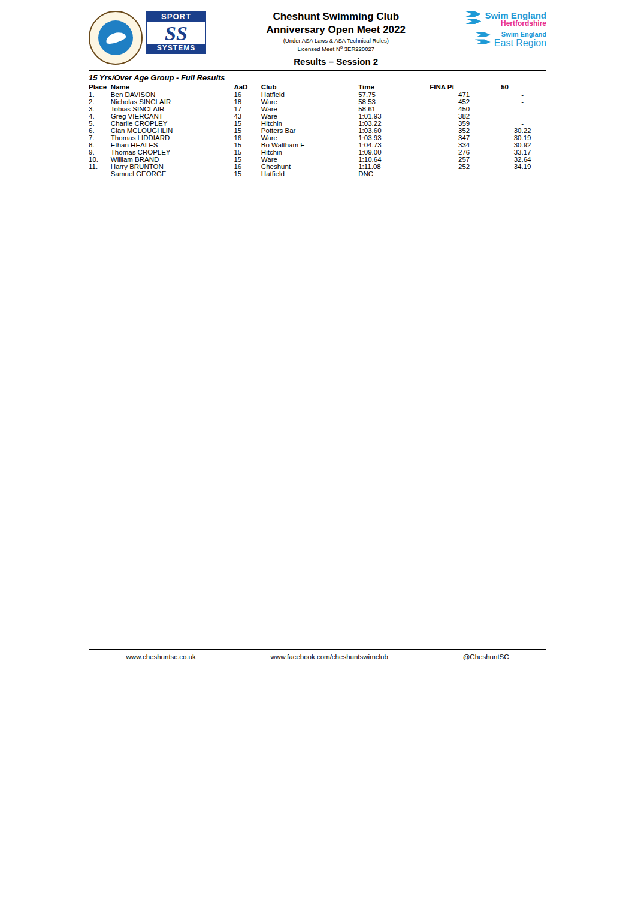SPORT
SS
SYSTEMS
Cheshunt Swimming Club
Anniversary Open Meet 2022
(Under ASA Laws & ASA Technical Rules)
Licensed Meet No 3ER220027
Results – Session 2
Swim England
Hertfordshire
Swim England
East Region
15 Yrs/Over Age Group - Full Results
| Place | Name | AaD | Club | Time | FINA Pt | 50 |
| --- | --- | --- | --- | --- | --- | --- |
| 1. | Ben DAVISON | 16 | Hatfield | 57.75 | 471 | - |
| 2. | Nicholas SINCLAIR | 18 | Ware | 58.53 | 452 | - |
| 3. | Tobias SINCLAIR | 17 | Ware | 58.61 | 450 | - |
| 4. | Greg VIERCANT | 43 | Ware | 1:01.93 | 382 | - |
| 5. | Charlie CROPLEY | 15 | Hitchin | 1:03.22 | 359 | - |
| 6. | Cian MCLOUGHLIN | 15 | Potters Bar | 1:03.60 | 352 | 30.22 |
| 7. | Thomas LIDDIARD | 16 | Ware | 1:03.93 | 347 | 30.19 |
| 8. | Ethan HEALES | 15 | Bo Waltham F | 1:04.73 | 334 | 30.92 |
| 9. | Thomas CROPLEY | 15 | Hitchin | 1:09.00 | 276 | 33.17 |
| 10. | William BRAND | 15 | Ware | 1:10.64 | 257 | 32.64 |
| 11. | Harry BRUNTON | 16 | Cheshunt | 1:11.08 | 252 | 34.19 |
| | Samuel GEORGE | 15 | Hatfield | DNC | | |
www.cheshuntsc.co.uk www.facebook.com/cheshuntswimclub @CheshuntSC